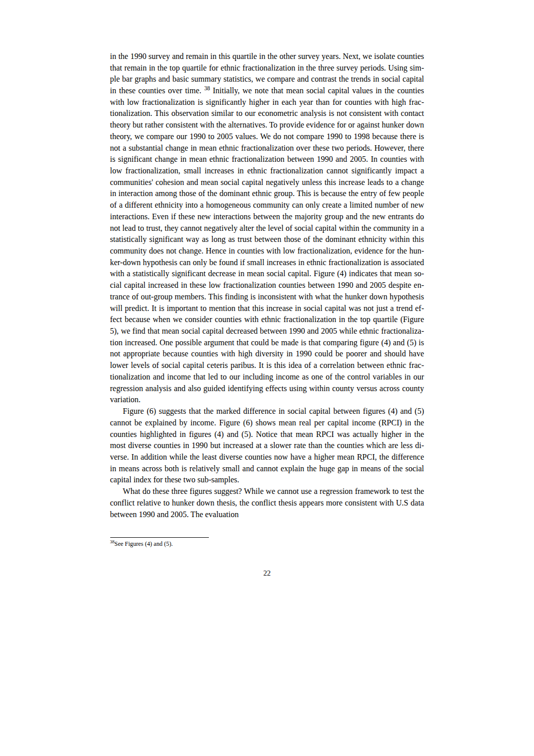in the 1990 survey and remain in this quartile in the other survey years. Next, we isolate counties that remain in the top quartile for ethnic fractionalization in the three survey periods. Using simple bar graphs and basic summary statistics, we compare and contrast the trends in social capital in these counties over time. 38 Initially, we note that mean social capital values in the counties with low fractionalization is significantly higher in each year than for counties with high fractionalization. This observation similar to our econometric analysis is not consistent with contact theory but rather consistent with the alternatives. To provide evidence for or against hunker down theory, we compare our 1990 to 2005 values. We do not compare 1990 to 1998 because there is not a substantial change in mean ethnic fractionalization over these two periods. However, there is significant change in mean ethnic fractionalization between 1990 and 2005. In counties with low fractionalization, small increases in ethnic fractionalization cannot significantly impact a communities' cohesion and mean social capital negatively unless this increase leads to a change in interaction among those of the dominant ethnic group. This is because the entry of few people of a different ethnicity into a homogeneous community can only create a limited number of new interactions. Even if these new interactions between the majority group and the new entrants do not lead to trust, they cannot negatively alter the level of social capital within the community in a statistically significant way as long as trust between those of the dominant ethnicity within this community does not change. Hence in counties with low fractionalization, evidence for the hunker-down hypothesis can only be found if small increases in ethnic fractionalization is associated with a statistically significant decrease in mean social capital. Figure (4) indicates that mean social capital increased in these low fractionalization counties between 1990 and 2005 despite entrance of out-group members. This finding is inconsistent with what the hunker down hypothesis will predict. It is important to mention that this increase in social capital was not just a trend effect because when we consider counties with ethnic fractionalization in the top quartile (Figure 5), we find that mean social capital decreased between 1990 and 2005 while ethnic fractionalization increased. One possible argument that could be made is that comparing figure (4) and (5) is not appropriate because counties with high diversity in 1990 could be poorer and should have lower levels of social capital ceteris paribus. It is this idea of a correlation between ethnic fractionalization and income that led to our including income as one of the control variables in our regression analysis and also guided identifying effects using within county versus across county variation.
Figure (6) suggests that the marked difference in social capital between figures (4) and (5) cannot be explained by income. Figure (6) shows mean real per capital income (RPCI) in the counties highlighted in figures (4) and (5). Notice that mean RPCI was actually higher in the most diverse counties in 1990 but increased at a slower rate than the counties which are less diverse. In addition while the least diverse counties now have a higher mean RPCI, the difference in means across both is relatively small and cannot explain the huge gap in means of the social capital index for these two sub-samples.
What do these three figures suggest? While we cannot use a regression framework to test the conflict relative to hunker down thesis, the conflict thesis appears more consistent with U.S data between 1990 and 2005. The evaluation
38See Figures (4) and (5).
22